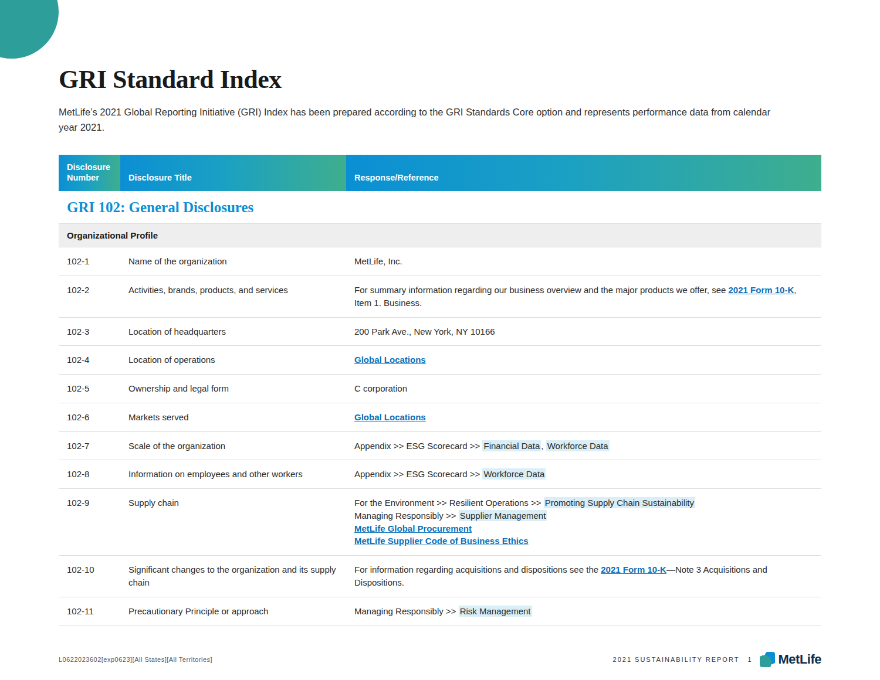GRI Standard Index
MetLife’s 2021 Global Reporting Initiative (GRI) Index has been prepared according to the GRI Standards Core option and represents performance data from calendar year 2021.
| Disclosure Number | Disclosure Title | Response/Reference |
| --- | --- | --- |
| GRI 102: General Disclosures |
| Organizational Profile |
| 102-1 | Name of the organization | MetLife, Inc. |
| 102-2 | Activities, brands, products, and services | For summary information regarding our business overview and the major products we offer, see 2021 Form 10-K , Item 1. Business. |
| 102-3 | Location of headquarters | 200 Park Ave., New York, NY 10166 |
| 102-4 | Location of operations | Global Locations |
| 102-5 | Ownership and legal form | C corporation |
| 102-6 | Markets served | Global Locations |
| 102-7 | Scale of the organization | Appendix >> ESG Scorecard >> Financial Data , Workforce Data |
| 102-8 | Information on employees and other workers | Appendix >> ESG Scorecard >> Workforce Data |
| 102-9 | Supply chain | For the Environment >> Resilient Operations >> Promoting Supply Chain Sustainability Managing Responsibly >> Supplier Management MetLife Global Procurement MetLife Supplier Code of Business Ethics |
| 102-10 | Significant changes to the organization and its supply chain | For information regarding acquisitions and dispositions see the 2021 Form 10-K —Note 3 Acquisitions and Dispositions. |
| 102-11 | Precautionary Principle or approach | Managing Responsibly >> Risk Management |
L0622023602[exp0623][All States][All Territories]
2021 SUSTAINABILITY REPORT 1 MetLife